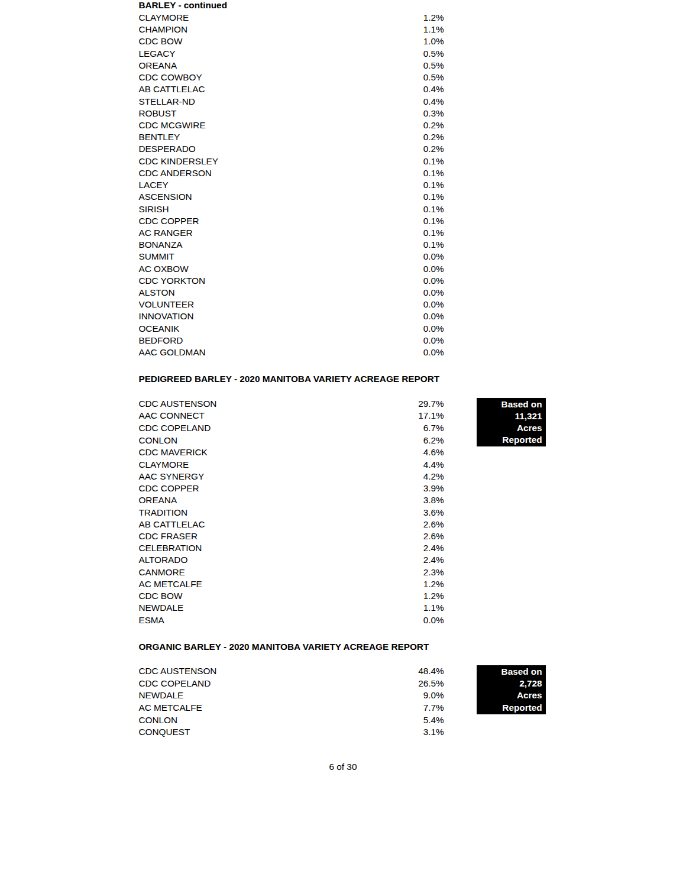BARLEY - continued
| CLAYMORE | 1.2% | | |
| CHAMPION | 1.1% | | |
| CDC BOW | 1.0% | | |
| LEGACY | 0.5% | | |
| OREANA | 0.5% | | |
| CDC COWBOY | 0.5% | | |
| AB CATTLELAC | 0.4% | | |
| STELLAR-ND | 0.4% | | |
| ROBUST | 0.3% | | |
| CDC MCGWIRE | 0.2% | | |
| BENTLEY | 0.2% | | |
| DESPERADO | 0.2% | | |
| CDC KINDERSLEY | 0.1% | | |
| CDC ANDERSON | 0.1% | | |
| LACEY | 0.1% | | |
| ASCENSION | 0.1% | | |
| SIRISH | 0.1% | | |
| CDC COPPER | 0.1% | | |
| AC RANGER | 0.1% | | |
| BONANZA | 0.1% | | |
| SUMMIT | 0.0% | | |
| AC OXBOW | 0.0% | | |
| CDC YORKTON | 0.0% | | |
| ALSTON | 0.0% | | |
| VOLUNTEER | 0.0% | | |
| INNOVATION | 0.0% | | |
| OCEANIK | 0.0% | | |
| BEDFORD | 0.0% | | |
| AAC GOLDMAN | 0.0% | | |
PEDIGREED BARLEY - 2020 MANITOBA VARIETY ACREAGE REPORT
| CDC AUSTENSON | 29.7% | | Based on 11,321 Acres Reported |
| AAC CONNECT | 17.1% | |
| CDC COPELAND | 6.7% | |
| CONLON | 6.2% | |
| CDC MAVERICK | 4.6% | | |
| CLAYMORE | 4.4% | | |
| AAC SYNERGY | 4.2% | | |
| CDC COPPER | 3.9% | | |
| OREANA | 3.8% | | |
| TRADITION | 3.6% | | |
| AB CATTLELAC | 2.6% | | |
| CDC FRASER | 2.6% | | |
| CELEBRATION | 2.4% | | |
| ALTORADO | 2.4% | | |
| CANMORE | 2.3% | | |
| AC METCALFE | 1.2% | | |
| CDC BOW | 1.2% | | |
| NEWDALE | 1.1% | | |
| ESMA | 0.0% | | |
ORGANIC BARLEY - 2020 MANITOBA VARIETY ACREAGE REPORT
| CDC AUSTENSON | 48.4% | | Based on 2,728 Acres Reported |
| CDC COPELAND | 26.5% | |
| NEWDALE | 9.0% | |
| AC METCALFE | 7.7% | |
| CONLON | 5.4% | | |
| CONQUEST | 3.1% | | |
6 of 30